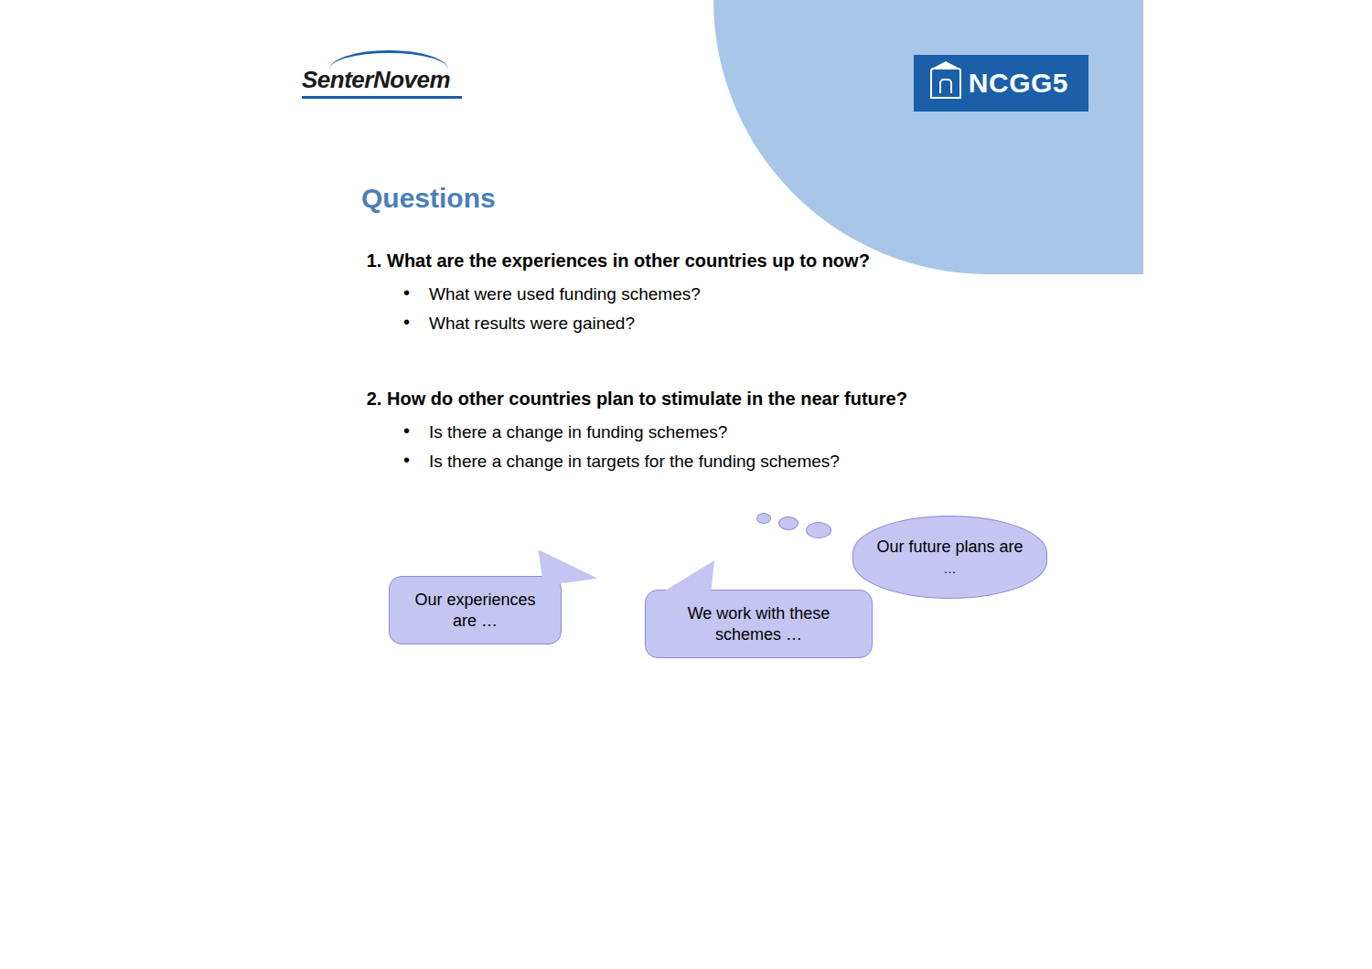Senter Novem
NCGG5
Questions
What are the experiences in other countries up to now?
What were used funding schemes?
What results were gained?
How do other countries plan to stimulate in the near future?
Is there a change in funding schemes?
Is there a change in targets for the funding schemes?
Our experiences are …
We work with these schemes …
Our future plans are …